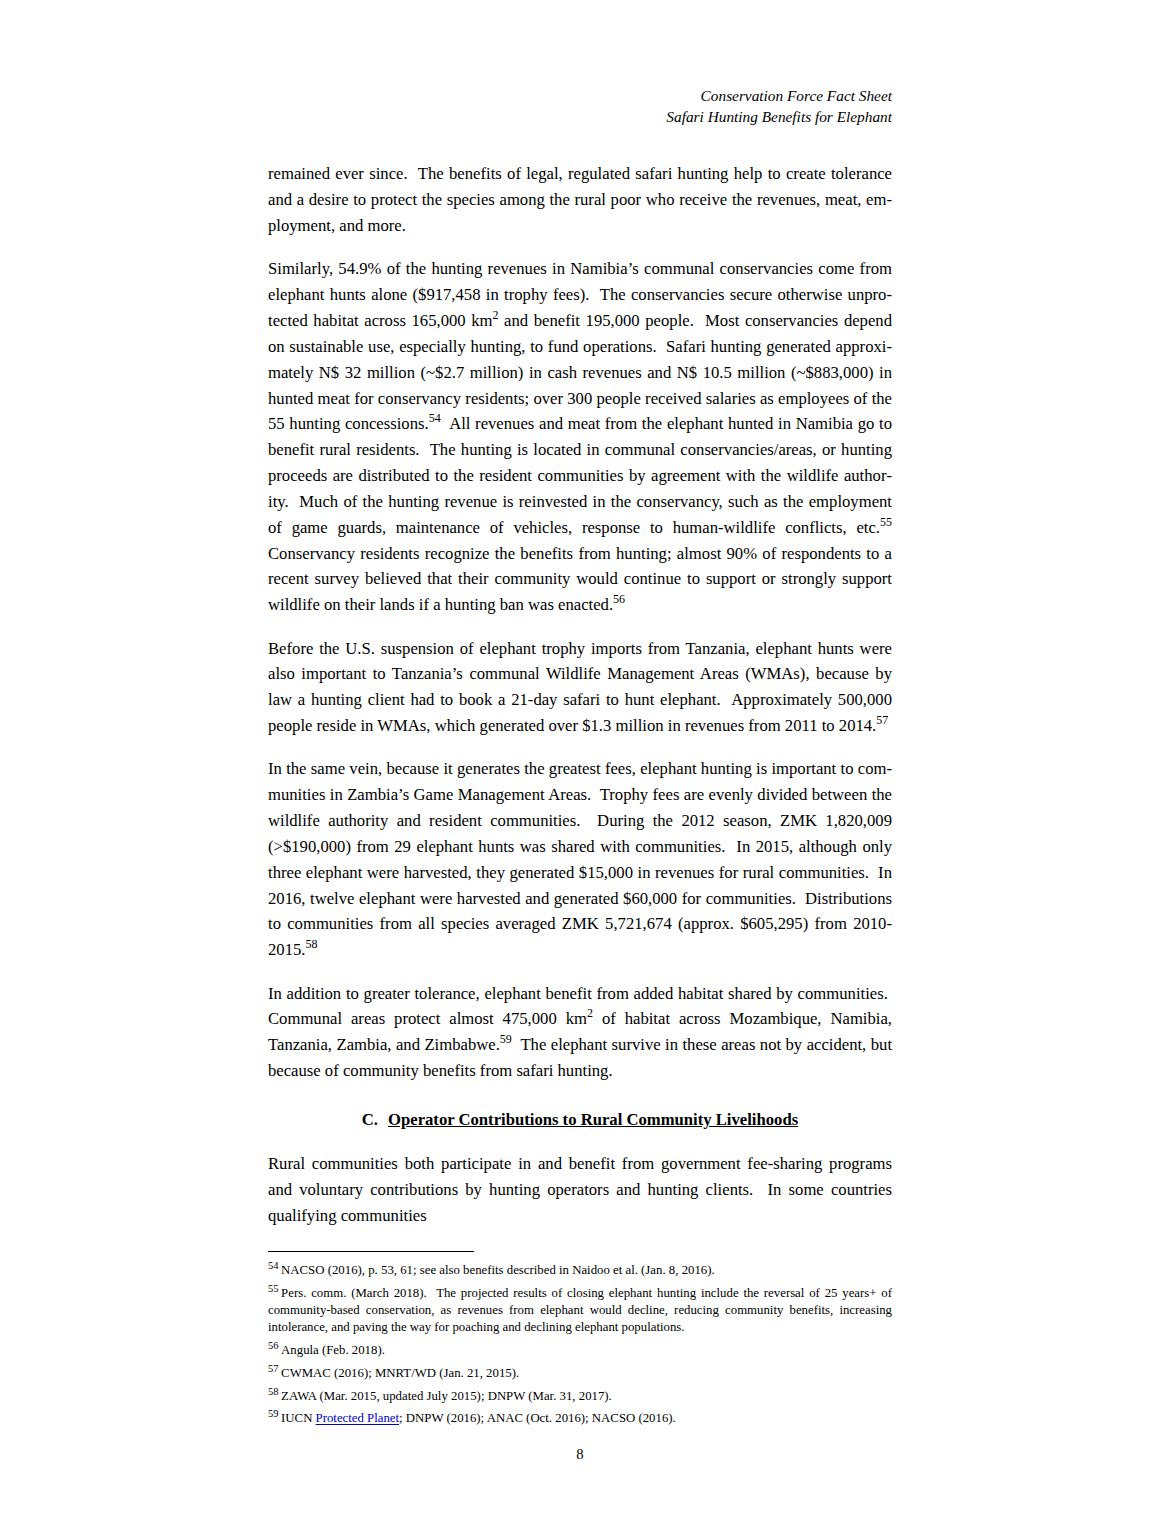Conservation Force Fact Sheet
Safari Hunting Benefits for Elephant
remained ever since. The benefits of legal, regulated safari hunting help to create tolerance and a desire to protect the species among the rural poor who receive the revenues, meat, employment, and more.
Similarly, 54.9% of the hunting revenues in Namibia’s communal conservancies come from elephant hunts alone ($917,458 in trophy fees). The conservancies secure otherwise unprotected habitat across 165,000 km2 and benefit 195,000 people. Most conservancies depend on sustainable use, especially hunting, to fund operations. Safari hunting generated approximately N$ 32 million (~$2.7 million) in cash revenues and N$ 10.5 million (~$883,000) in hunted meat for conservancy residents; over 300 people received salaries as employees of the 55 hunting concessions.54 All revenues and meat from the elephant hunted in Namibia go to benefit rural residents. The hunting is located in communal conservancies/areas, or hunting proceeds are distributed to the resident communities by agreement with the wildlife authority. Much of the hunting revenue is reinvested in the conservancy, such as the employment of game guards, maintenance of vehicles, response to human-wildlife conflicts, etc.55 Conservancy residents recognize the benefits from hunting; almost 90% of respondents to a recent survey believed that their community would continue to support or strongly support wildlife on their lands if a hunting ban was enacted.56
Before the U.S. suspension of elephant trophy imports from Tanzania, elephant hunts were also important to Tanzania’s communal Wildlife Management Areas (WMAs), because by law a hunting client had to book a 21-day safari to hunt elephant. Approximately 500,000 people reside in WMAs, which generated over $1.3 million in revenues from 2011 to 2014.57
In the same vein, because it generates the greatest fees, elephant hunting is important to communities in Zambia’s Game Management Areas. Trophy fees are evenly divided between the wildlife authority and resident communities. During the 2012 season, ZMK 1,820,009 (>$190,000) from 29 elephant hunts was shared with communities. In 2015, although only three elephant were harvested, they generated $15,000 in revenues for rural communities. In 2016, twelve elephant were harvested and generated $60,000 for communities. Distributions to communities from all species averaged ZMK 5,721,674 (approx. $605,295) from 2010-2015.58
In addition to greater tolerance, elephant benefit from added habitat shared by communities. Communal areas protect almost 475,000 km2 of habitat across Mozambique, Namibia, Tanzania, Zambia, and Zimbabwe.59 The elephant survive in these areas not by accident, but because of community benefits from safari hunting.
C. Operator Contributions to Rural Community Livelihoods
Rural communities both participate in and benefit from government fee-sharing programs and voluntary contributions by hunting operators and hunting clients. In some countries qualifying communities
54 NACSO (2016), p. 53, 61; see also benefits described in Naidoo et al. (Jan. 8, 2016).
55 Pers. comm. (March 2018). The projected results of closing elephant hunting include the reversal of 25 years+ of community-based conservation, as revenues from elephant would decline, reducing community benefits, increasing intolerance, and paving the way for poaching and declining elephant populations.
56 Angula (Feb. 2018).
57 CWMAC (2016); MNRT/WD (Jan. 21, 2015).
58 ZAWA (Mar. 2015, updated July 2015); DNPW (Mar. 31, 2017).
59 IUCN Protected Planet; DNPW (2016); ANAC (Oct. 2016); NACSO (2016).
8